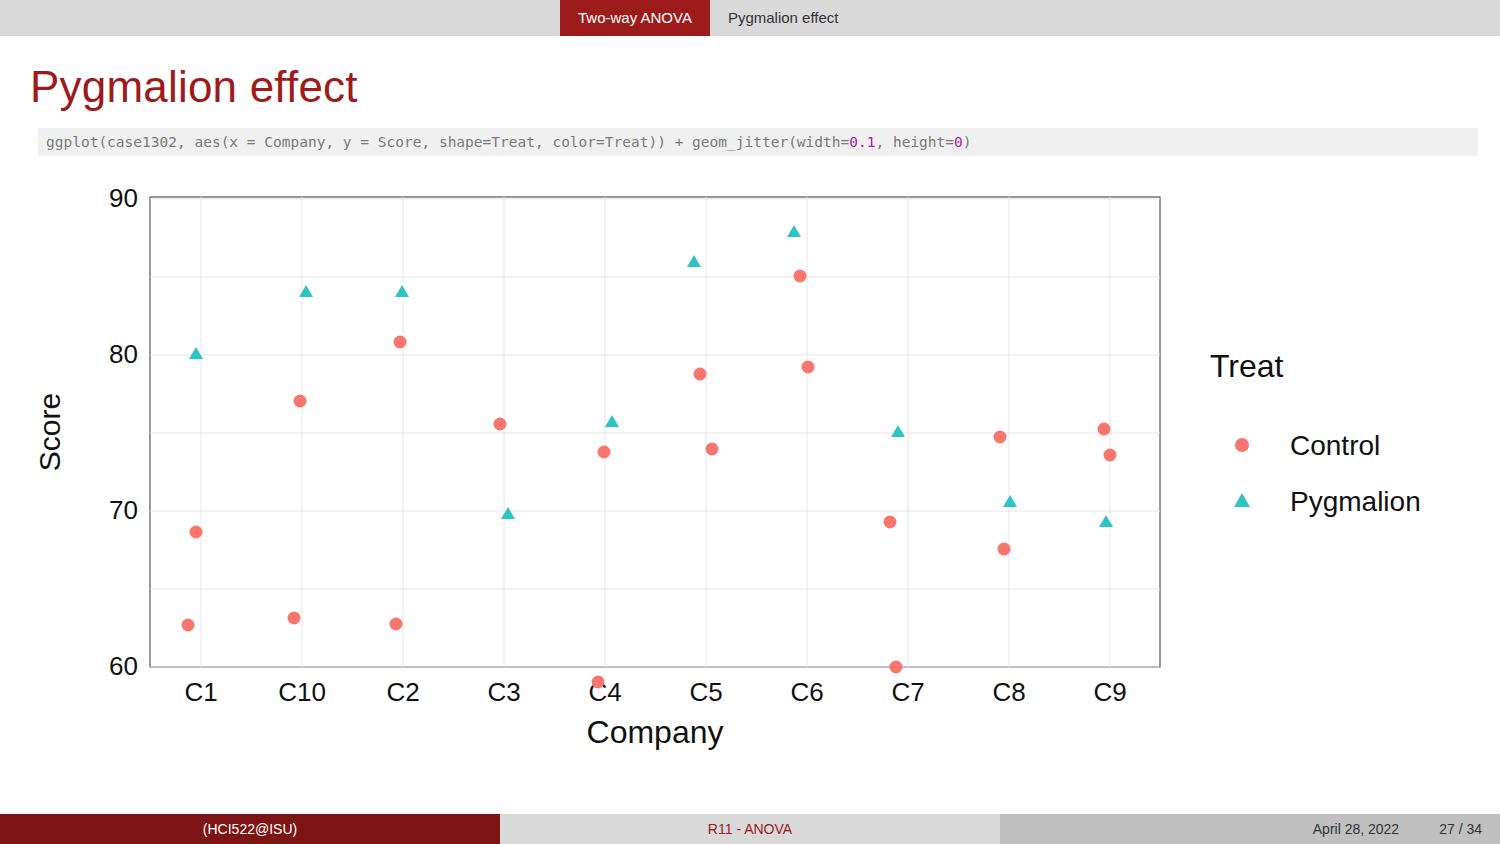Two-way ANOVA
Pygmalion effect
Pygmalion effect
ggplot(case1302, aes(x = Company, y = Score, shape=Treat, color=Treat)) + geom_jitter(width=0.1, height=0)
60 70 80 90 Score C1 C10 C2 C3 C4 C5 C6 C7 C8 C9 Company Treat Control Pygmalion
(HCI522@ISU)
R11 - ANOVA
April 28, 202227 / 34